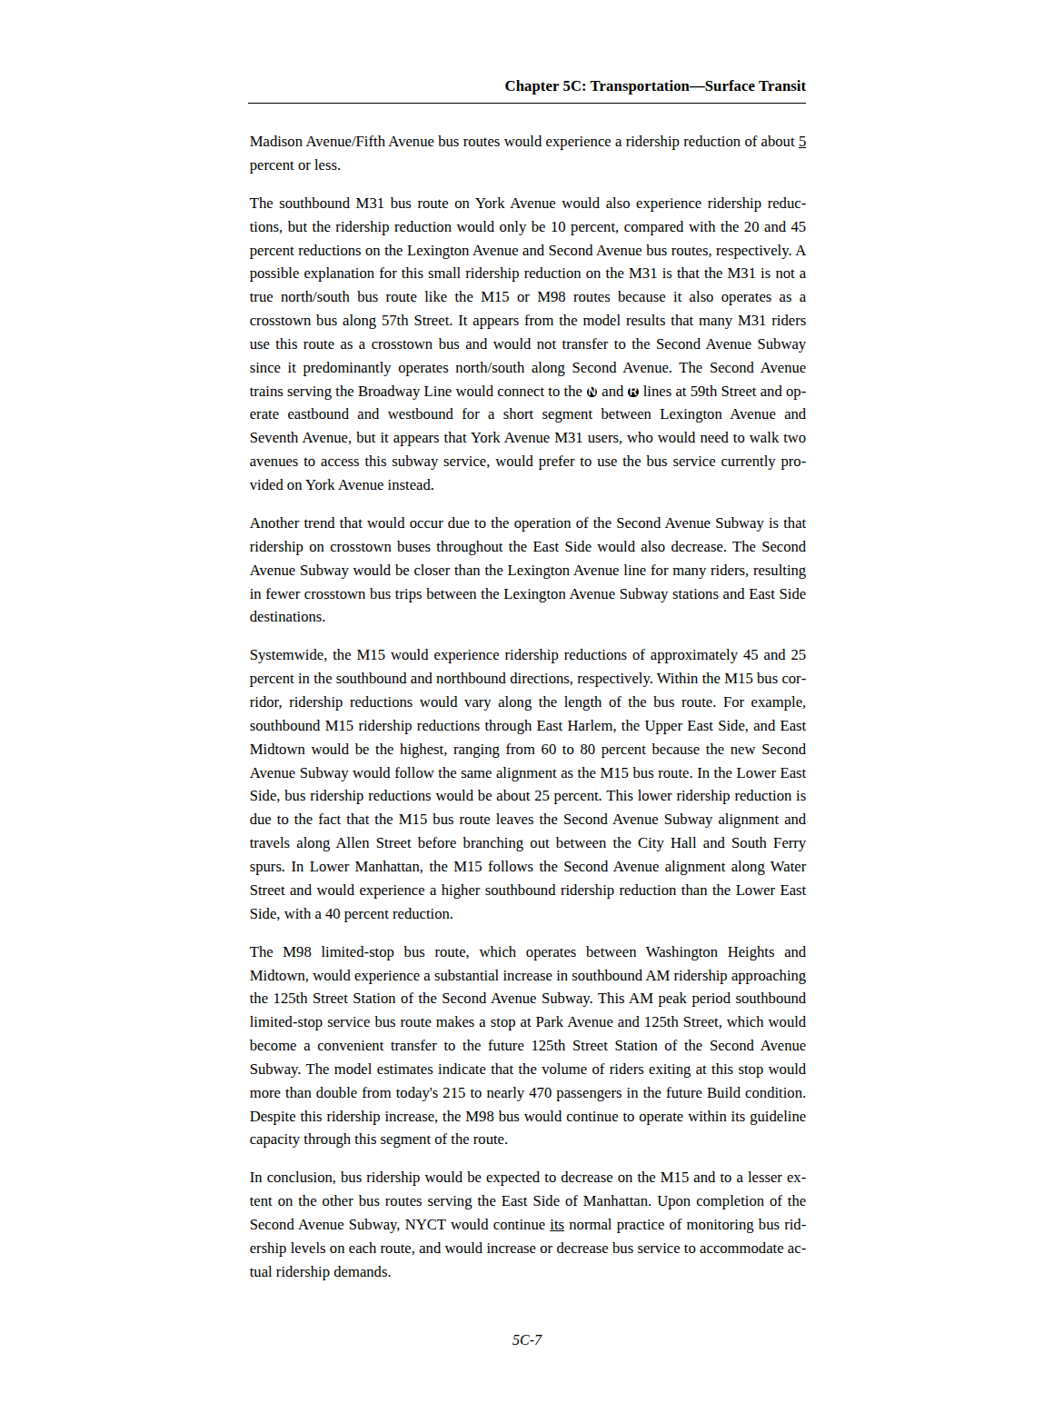Chapter 5C: Transportation—Surface Transit
Madison Avenue/Fifth Avenue bus routes would experience a ridership reduction of about 5 percent or less.
The southbound M31 bus route on York Avenue would also experience ridership reductions, but the ridership reduction would only be 10 percent, compared with the 20 and 45 percent reductions on the Lexington Avenue and Second Avenue bus routes, respectively. A possible explanation for this small ridership reduction on the M31 is that the M31 is not a true north/south bus route like the M15 or M98 routes because it also operates as a crosstown bus along 57th Street. It appears from the model results that many M31 riders use this route as a crosstown bus and would not transfer to the Second Avenue Subway since it predominantly operates north/south along Second Avenue. The Second Avenue trains serving the Broadway Line would connect to the N and R lines at 59th Street and operate eastbound and westbound for a short segment between Lexington Avenue and Seventh Avenue, but it appears that York Avenue M31 users, who would need to walk two avenues to access this subway service, would prefer to use the bus service currently provided on York Avenue instead.
Another trend that would occur due to the operation of the Second Avenue Subway is that ridership on crosstown buses throughout the East Side would also decrease. The Second Avenue Subway would be closer than the Lexington Avenue line for many riders, resulting in fewer crosstown bus trips between the Lexington Avenue Subway stations and East Side destinations.
Systemwide, the M15 would experience ridership reductions of approximately 45 and 25 percent in the southbound and northbound directions, respectively. Within the M15 bus corridor, ridership reductions would vary along the length of the bus route. For example, southbound M15 ridership reductions through East Harlem, the Upper East Side, and East Midtown would be the highest, ranging from 60 to 80 percent because the new Second Avenue Subway would follow the same alignment as the M15 bus route. In the Lower East Side, bus ridership reductions would be about 25 percent. This lower ridership reduction is due to the fact that the M15 bus route leaves the Second Avenue Subway alignment and travels along Allen Street before branching out between the City Hall and South Ferry spurs. In Lower Manhattan, the M15 follows the Second Avenue alignment along Water Street and would experience a higher southbound ridership reduction than the Lower East Side, with a 40 percent reduction.
The M98 limited-stop bus route, which operates between Washington Heights and Midtown, would experience a substantial increase in southbound AM ridership approaching the 125th Street Station of the Second Avenue Subway. This AM peak period southbound limited-stop service bus route makes a stop at Park Avenue and 125th Street, which would become a convenient transfer to the future 125th Street Station of the Second Avenue Subway. The model estimates indicate that the volume of riders exiting at this stop would more than double from today's 215 to nearly 470 passengers in the future Build condition. Despite this ridership increase, the M98 bus would continue to operate within its guideline capacity through this segment of the route.
In conclusion, bus ridership would be expected to decrease on the M15 and to a lesser extent on the other bus routes serving the East Side of Manhattan. Upon completion of the Second Avenue Subway, NYCT would continue its normal practice of monitoring bus ridership levels on each route, and would increase or decrease bus service to accommodate actual ridership demands.
5C-7